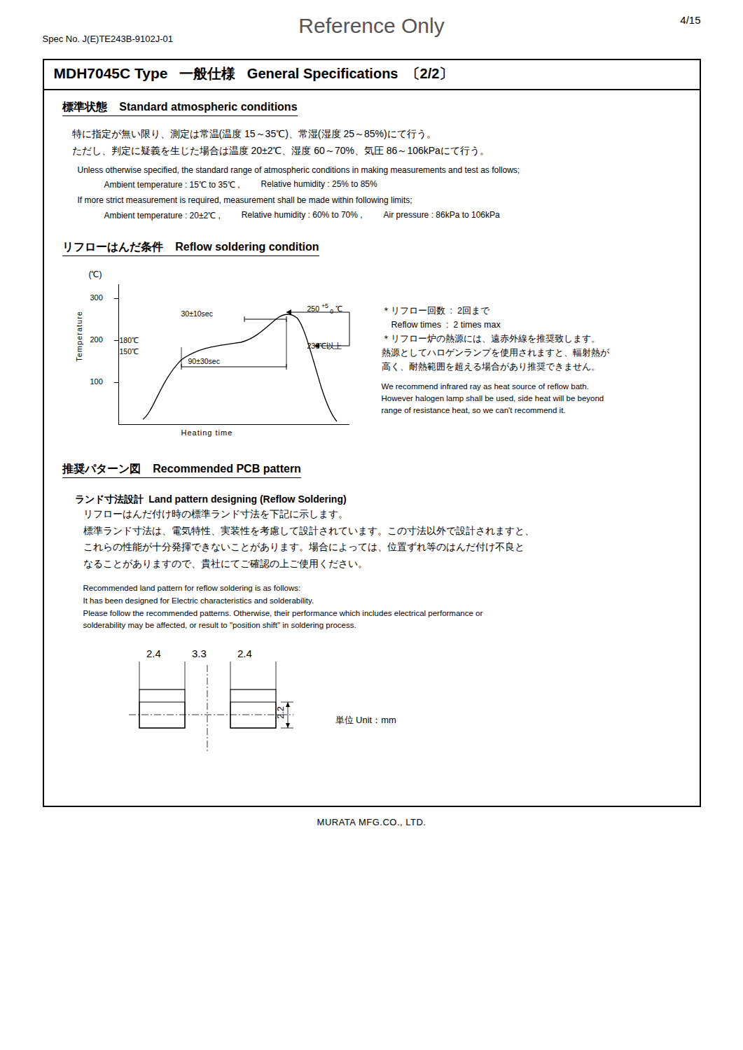Spec No. J(E)TE243B-9102J-01
Reference Only
4/15
MDH7045C Type 一般仕様 General Specifications 〔2/2〕
標準状態 Standard atmospheric conditions
特に指定が無い限り、測定は常温(温度 15～35℃)、常湿(湿度 25～85%)にて行う。
ただし、判定に疑義を生じた場合は温度 20±2℃、湿度 60～70%、気圧 86～106kPaにて行う。
Unless otherwise specified, the standard range of atmospheric conditions in making measurements and test as follows;
| Ambient temperature : 15℃ to 35℃ , | Relative humidity : 25% to 85% | |
If more strict measurement is required, measurement shall be made within following limits;
| Ambient temperature : 20±2℃ , | Relative humidity : 60% to 70% , | Air pressure : 86kPa to 106kPa |
リフローはんだ条件 Reflow soldering condition
(℃)
Temperature
300
200
100
180℃
150℃
Heating time
30±10sec
90±30sec
250 +5 0 ℃
230℃以上
＊リフロー回数 : 2回まで
Reflow times : 2 times max
＊リフロー炉の熱源には、遠赤外線を推奨致します。
熱源としてハロゲンランプを使用されますと、輻射熱が
高く、耐熱範囲を超える場合があり推奨できません。
We recommend infrared ray as heat source of reflow bath.
However halogen lamp shall be used, side heat will be beyond
range of resistance heat, so we can't recommend it.
推奨パターン図 Recommended PCB pattern
ランド寸法設計 Land pattern designing (Reflow Soldering)
リフローはんだ付け時の標準ランド寸法を下記に示します。
標準ランド寸法は、電気特性、実装性を考慮して設計されています。この寸法以外で設計されますと、
これらの性能が十分発揮できないことがあります。場合によっては、位置ずれ等のはんだ付け不良と
なることがありますので、貴社にてご確認の上ご使用ください。
Recommended land pattern for reflow soldering is as follows:
It has been designed for Electric characteristics and solderability.
Please follow the recommended patterns. Otherwise, their performance which includes electrical performance or
solderability may be affected, or result to "position shift" in soldering process.
2.4 3.3 2.4 2.2
単位 Unit：mm
MURATA MFG.CO., LTD.